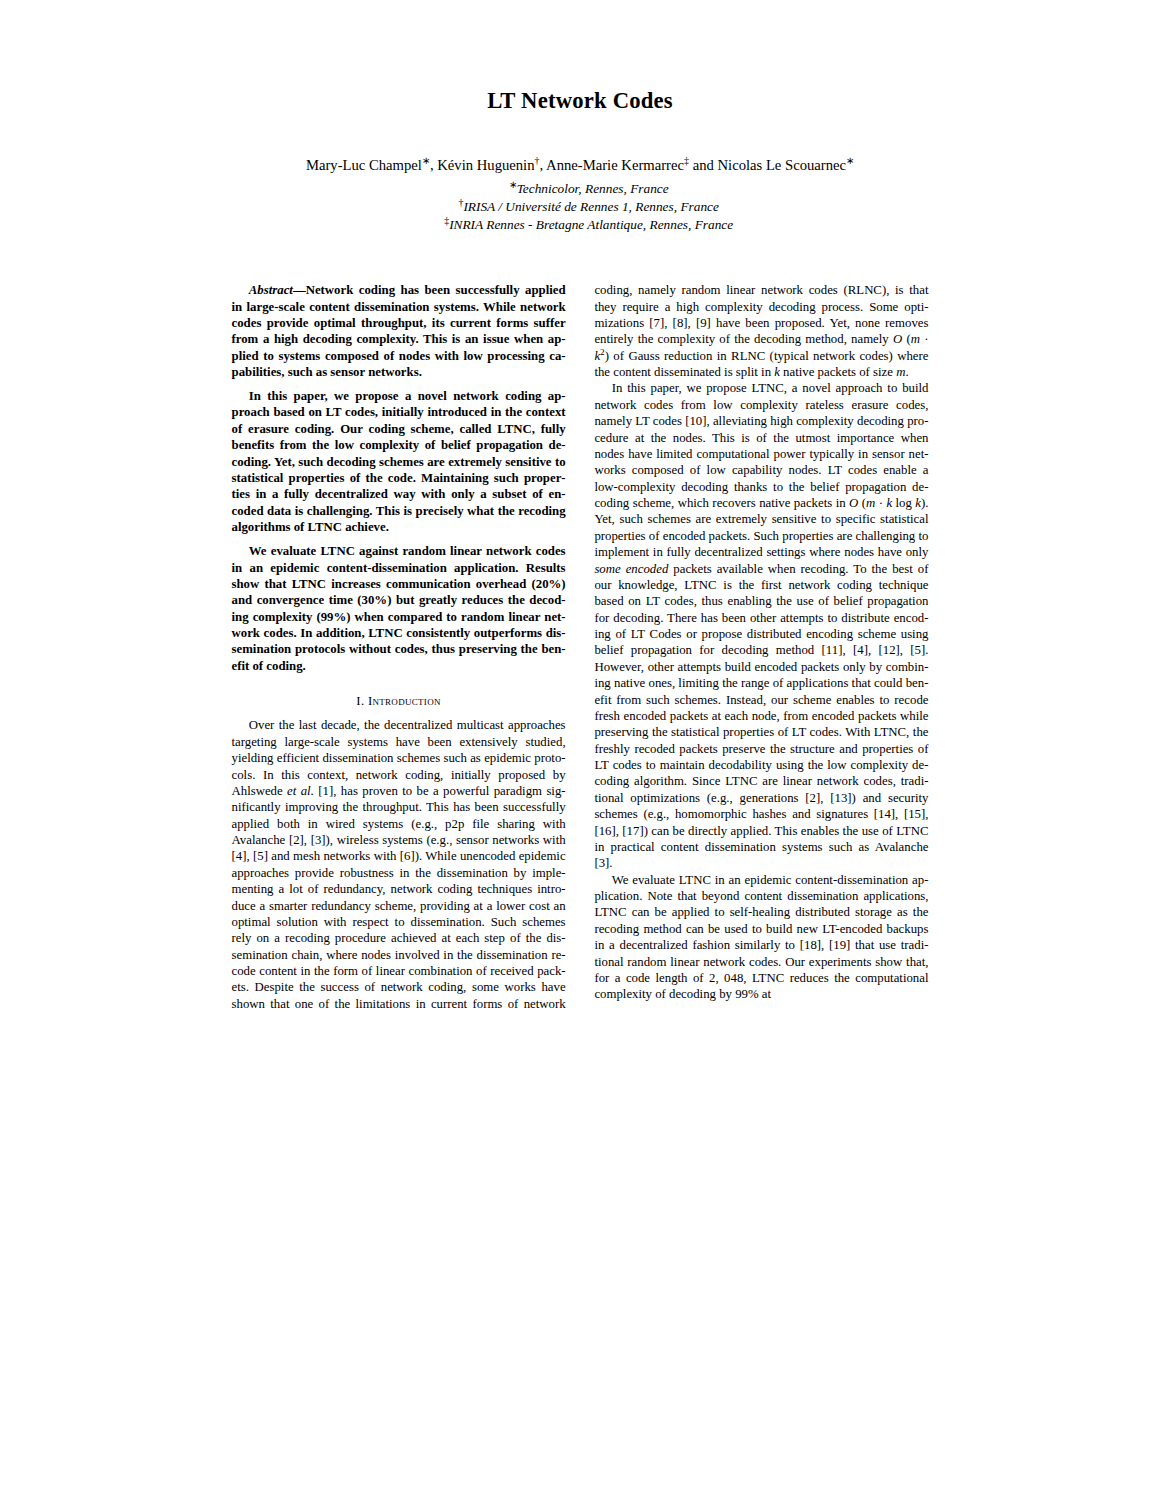LT Network Codes
Mary-Luc Champel∗, Kévin Huguenin†, Anne-Marie Kermarrec‡ and Nicolas Le Scouarnec∗
∗Technicolor, Rennes, France
†IRISA / Université de Rennes 1, Rennes, France
‡INRIA Rennes - Bretagne Atlantique, Rennes, France
Abstract—Network coding has been successfully applied in large-scale content dissemination systems. While network codes provide optimal throughput, its current forms suffer from a high decoding complexity. This is an issue when applied to systems composed of nodes with low processing capabilities, such as sensor networks.
In this paper, we propose a novel network coding approach based on LT codes, initially introduced in the context of erasure coding. Our coding scheme, called LTNC, fully benefits from the low complexity of belief propagation decoding. Yet, such decoding schemes are extremely sensitive to statistical properties of the code. Maintaining such properties in a fully decentralized way with only a subset of encoded data is challenging. This is precisely what the recoding algorithms of LTNC achieve.
We evaluate LTNC against random linear network codes in an epidemic content-dissemination application. Results show that LTNC increases communication overhead (20%) and convergence time (30%) but greatly reduces the decoding complexity (99%) when compared to random linear network codes. In addition, LTNC consistently outperforms dissemination protocols without codes, thus preserving the benefit of coding.
I. Introduction
Over the last decade, the decentralized multicast approaches targeting large-scale systems have been extensively studied, yielding efficient dissemination schemes such as epidemic protocols. In this context, network coding, initially proposed by Ahlswede et al. [1], has proven to be a powerful paradigm significantly improving the throughput. This has been successfully applied both in wired systems (e.g., p2p file sharing with Avalanche [2], [3]), wireless systems (e.g., sensor networks with [4], [5] and mesh networks with [6]). While unencoded epidemic approaches provide robustness in the dissemination by implementing a lot of redundancy, network coding techniques introduce a smarter redundancy scheme, providing at a lower cost an optimal solution with respect to dissemination. Such schemes rely on a recoding procedure achieved at each step of the dissemination chain, where nodes involved in the dissemination recode content in the form of linear combination of received packets. Despite the success of network coding, some works have shown that one of the limitations in current forms of network coding, namely random linear network codes (RLNC), is that they require a high complexity decoding process. Some optimizations [7], [8], [9] have been proposed. Yet, none removes entirely the complexity of the decoding method, namely O (m · k2) of Gauss reduction in RLNC (typical network codes) where the content disseminated is split in k native packets of size m.
In this paper, we propose LTNC, a novel approach to build network codes from low complexity rateless erasure codes, namely LT codes [10], alleviating high complexity decoding procedure at the nodes. This is of the utmost importance when nodes have limited computational power typically in sensor networks composed of low capability nodes. LT codes enable a low-complexity decoding thanks to the belief propagation decoding scheme, which recovers native packets in O (m · k log k). Yet, such schemes are extremely sensitive to specific statistical properties of encoded packets. Such properties are challenging to implement in fully decentralized settings where nodes have only some encoded packets available when recoding. To the best of our knowledge, LTNC is the first network coding technique based on LT codes, thus enabling the use of belief propagation for decoding. There has been other attempts to distribute encoding of LT Codes or propose distributed encoding scheme using belief propagation for decoding method [11], [4], [12], [5]. However, other attempts build encoded packets only by combining native ones, limiting the range of applications that could benefit from such schemes. Instead, our scheme enables to recode fresh encoded packets at each node, from encoded packets while preserving the statistical properties of LT codes. With LTNC, the freshly recoded packets preserve the structure and properties of LT codes to maintain decodability using the low complexity decoding algorithm. Since LTNC are linear network codes, traditional optimizations (e.g., generations [2], [13]) and security schemes (e.g., homomorphic hashes and signatures [14], [15], [16], [17]) can be directly applied. This enables the use of LTNC in practical content dissemination systems such as Avalanche [3].
We evaluate LTNC in an epidemic content-dissemination application. Note that beyond content dissemination applications, LTNC can be applied to self-healing distributed storage as the recoding method can be used to build new LT-encoded backups in a decentralized fashion similarly to [18], [19] that use traditional random linear network codes. Our experiments show that, for a code length of 2, 048, LTNC reduces the computational complexity of decoding by 99% at